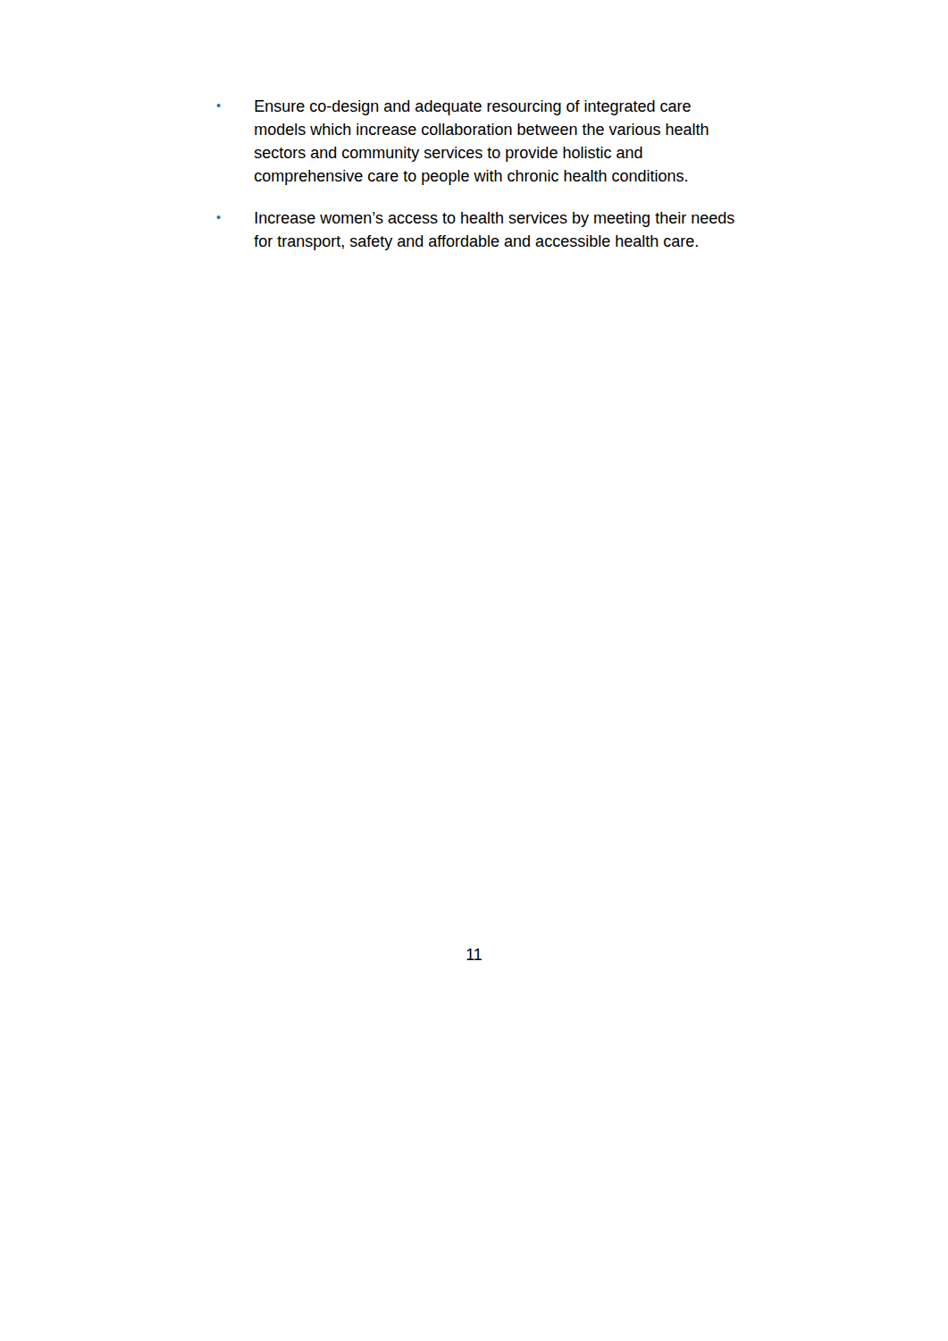Ensure co-design and adequate resourcing of integrated care models which increase collaboration between the various health sectors and community services to provide holistic and comprehensive care to people with chronic health conditions.
Increase women’s access to health services by meeting their needs for transport, safety and affordable and accessible health care.
11